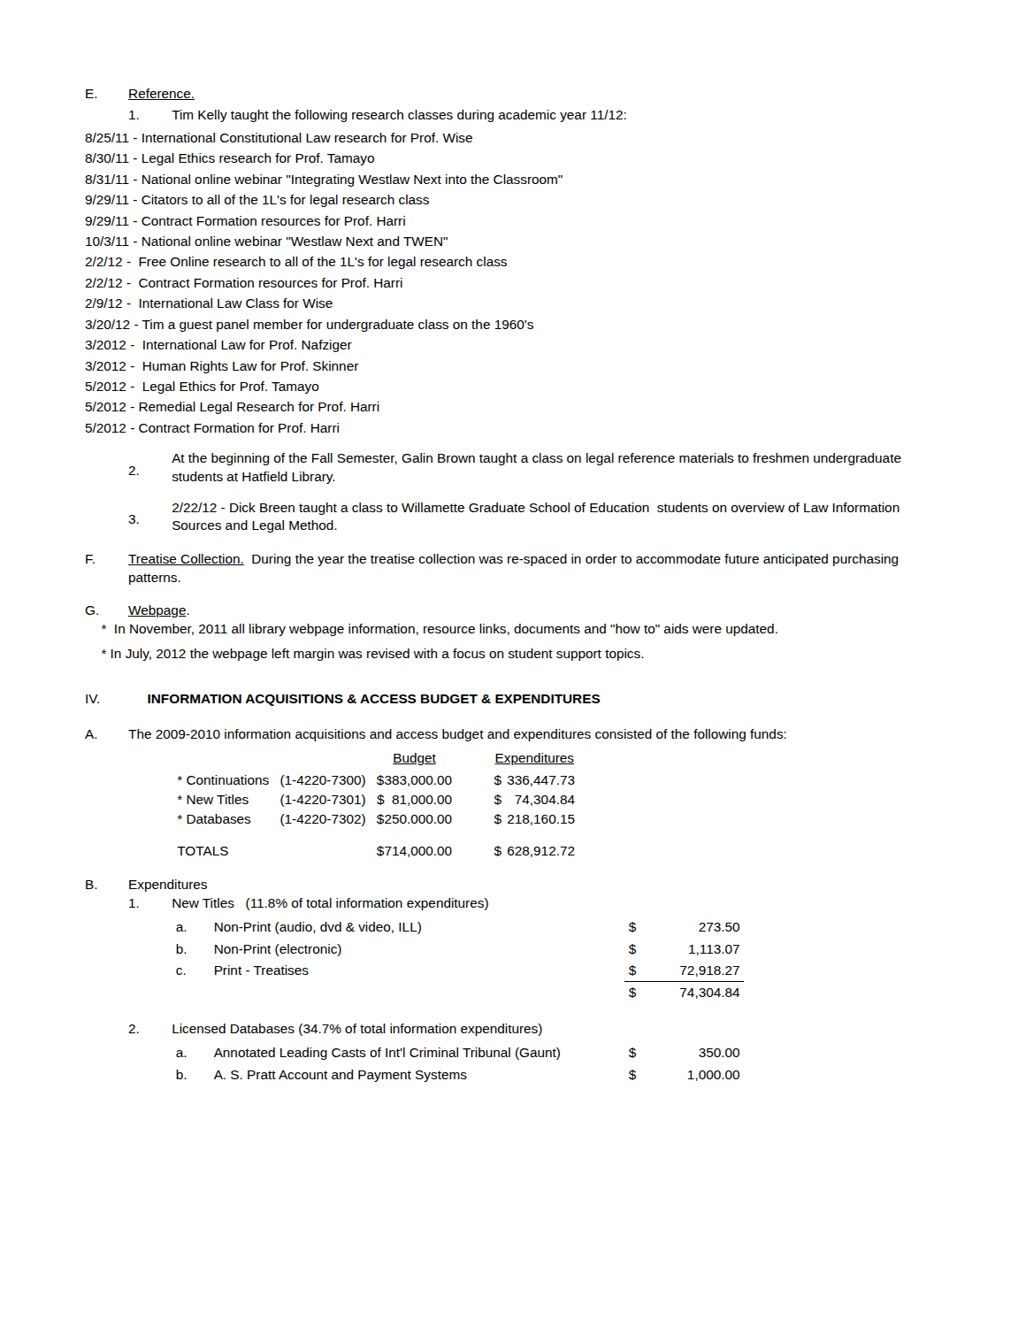E.
Reference.
1.
Tim Kelly taught the following research classes during academic year 11/12:
8/25/11 - International Constitutional Law research for Prof. Wise
8/30/11 - Legal Ethics research for Prof. Tamayo
8/31/11 - National online webinar "Integrating Westlaw Next into the Classroom"
9/29/11 - Citators to all of the 1L's for legal research class
9/29/11 - Contract Formation resources for Prof. Harri
10/3/11 - National online webinar "Westlaw Next and TWEN"
2/2/12 - Free Online research to all of the 1L's for legal research class
2/2/12 - Contract Formation resources for Prof. Harri
2/9/12 - International Law Class for Wise
3/20/12 - Tim a guest panel member for undergraduate class on the 1960's
3/2012 - International Law for Prof. Nafziger
3/2012 - Human Rights Law for Prof. Skinner
5/2012 - Legal Ethics for Prof. Tamayo
5/2012 - Remedial Legal Research for Prof. Harri
5/2012 - Contract Formation for Prof. Harri
2.
At the beginning of the Fall Semester, Galin Brown taught a class on legal reference materials to freshmen undergraduate students at Hatfield Library.
3.
2/22/12 - Dick Breen taught a class to Willamette Graduate School of Education students on overview of Law Information Sources and Legal Method.
F.
Treatise Collection. During the year the treatise collection was re-spaced in order to accommodate future anticipated purchasing patterns.
G.
Webpage.
* In November, 2011 all library webpage information, resource links, documents and "how to" aids were updated.
* In July, 2012 the webpage left margin was revised with a focus on student support topics.
IV.
INFORMATION ACQUISITIONS & ACCESS BUDGET & EXPENDITURES
A.
The 2009-2010 information acquisitions and access budget and expenditures consisted of the following funds:
| | | Budget | | Expenditures |
| * Continuations | (1-4220-7300) | $383,000.00 | | $ | 336,447.73 |
| * New Titles | (1-4220-7301) | $ 81,000.00 | | $ | 74,304.84 |
| * Databases | (1-4220-7302) | $250.000.00 | | $ | 218,160.15 |
| TOTALS | | $714,000.00 | | $ | 628,912.72 |
B.
Expenditures
1.
New Titles (11.8% of total information expenditures)
| a. | Non-Print (audio, dvd & video, ILL) | $ | 273.50 |
| b. | Non-Print (electronic) | $ | 1,113.07 |
| c. | Print - Treatises | $ | 72,918.27 |
| | | $ | 74,304.84 |
2.
Licensed Databases (34.7% of total information expenditures)
| a. | Annotated Leading Casts of Int'l Criminal Tribunal (Gaunt) | $ | 350.00 |
| b. | A. S. Pratt Account and Payment Systems | $ | 1,000.00 |